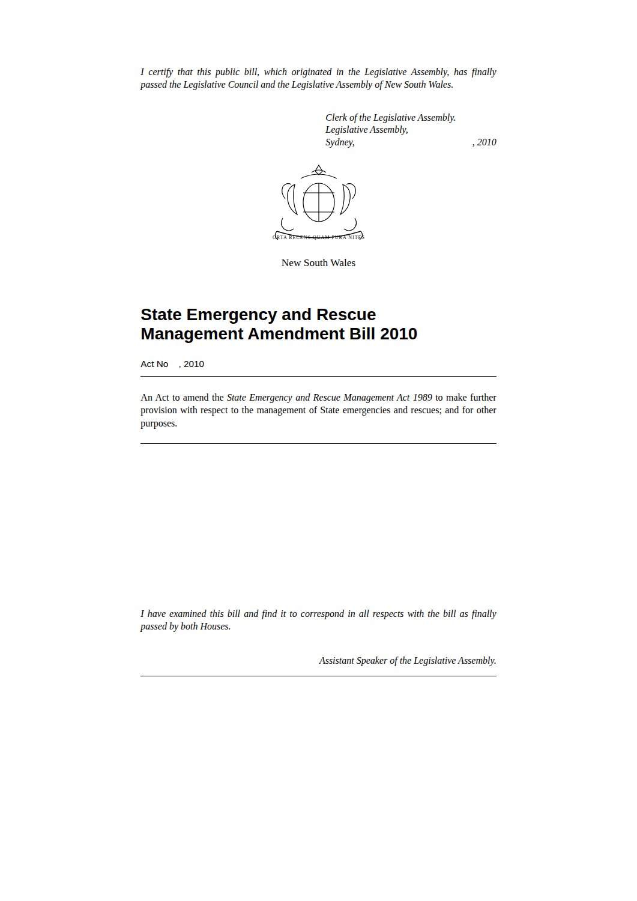I certify that this public bill, which originated in the Legislative Assembly, has finally passed the Legislative Council and the Legislative Assembly of New South Wales.
Clerk of the Legislative Assembly.
Legislative Assembly,
Sydney,, 2010
New South Wales
State Emergency and Rescue
Management Amendment Bill 2010
Act No , 2010
An Act to amend the State Emergency and Rescue Management Act 1989 to make further provision with respect to the management of State emergencies and rescues; and for other purposes.
I have examined this bill and find it to correspond in all respects with the bill as finally passed by both Houses.
Assistant Speaker of the Legislative Assembly.